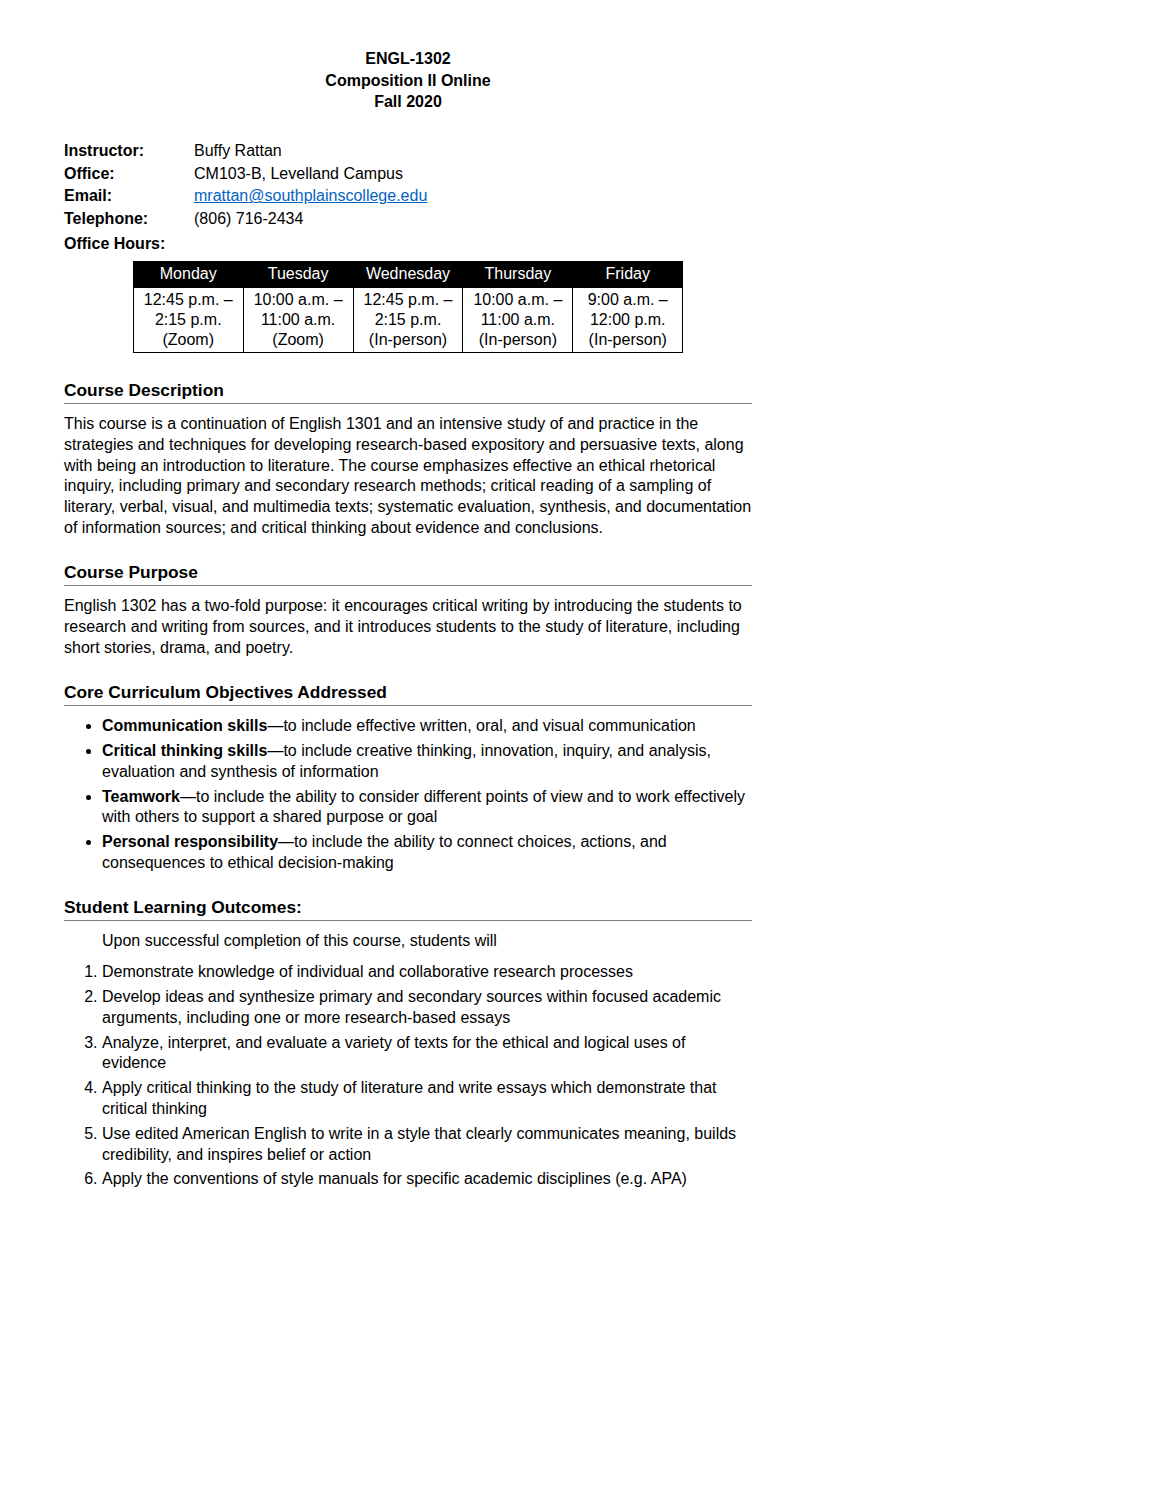ENGL-1302 Composition II Online Fall 2020
Instructor:
Buffy Rattan
Office:
CM103-B, Levelland Campus
Email:
mrattan@southplainscollege.edu
Telephone:
(806) 716-2434
Office Hours:
| Monday | Tuesday | Wednesday | Thursday | Friday |
| --- | --- | --- | --- | --- |
| 12:45 p.m. – 2:15 p.m. (Zoom) | 10:00 a.m. – 11:00 a.m. (Zoom) | 12:45 p.m. – 2:15 p.m. (In-person) | 10:00 a.m. – 11:00 a.m. (In-person) | 9:00 a.m. – 12:00 p.m. (In-person) |
Course Description
This course is a continuation of English 1301 and an intensive study of and practice in the strategies and techniques for developing research-based expository and persuasive texts, along with being an introduction to literature. The course emphasizes effective an ethical rhetorical inquiry, including primary and secondary research methods; critical reading of a sampling of literary, verbal, visual, and multimedia texts; systematic evaluation, synthesis, and documentation of information sources; and critical thinking about evidence and conclusions.
Course Purpose
English 1302 has a two-fold purpose: it encourages critical writing by introducing the students to research and writing from sources, and it introduces students to the study of literature, including short stories, drama, and poetry.
Core Curriculum Objectives Addressed
Communication skills—to include effective written, oral, and visual communication
Critical thinking skills—to include creative thinking, innovation, inquiry, and analysis, evaluation and synthesis of information
Teamwork—to include the ability to consider different points of view and to work effectively with others to support a shared purpose or goal
Personal responsibility—to include the ability to connect choices, actions, and consequences to ethical decision-making
Student Learning Outcomes:
Upon successful completion of this course, students will
Demonstrate knowledge of individual and collaborative research processes
Develop ideas and synthesize primary and secondary sources within focused academic arguments, including one or more research-based essays
Analyze, interpret, and evaluate a variety of texts for the ethical and logical uses of evidence
Apply critical thinking to the study of literature and write essays which demonstrate that critical thinking
Use edited American English to write in a style that clearly communicates meaning, builds credibility, and inspires belief or action
Apply the conventions of style manuals for specific academic disciplines (e.g. APA)